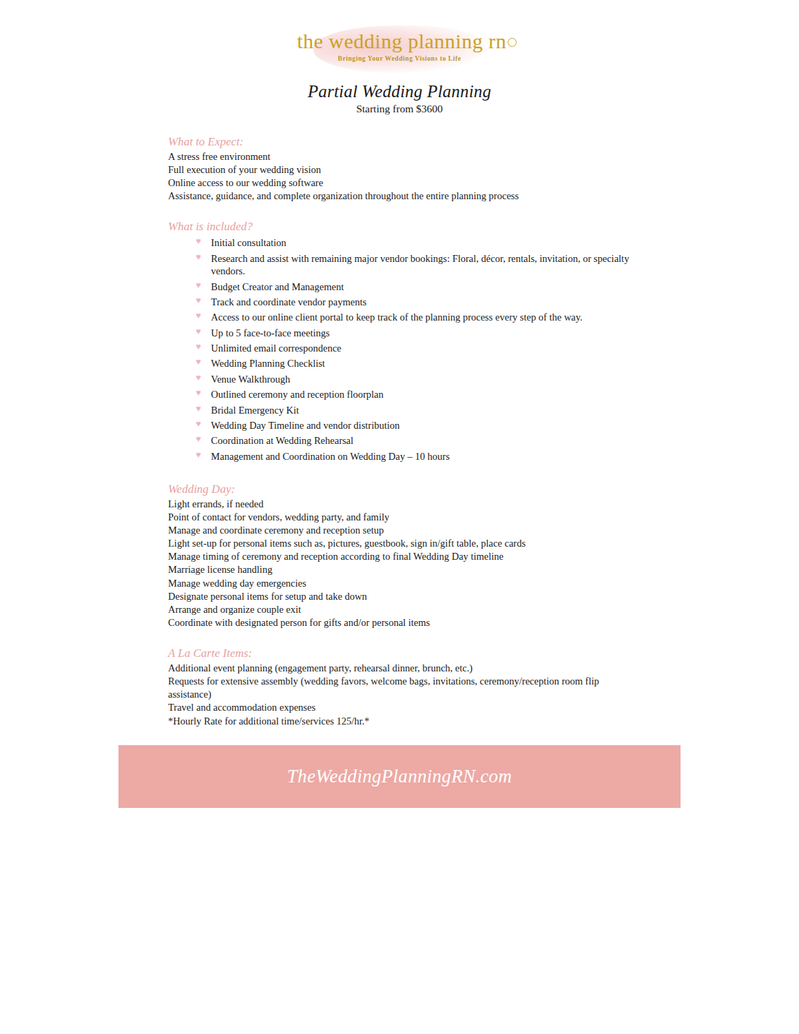the wedding planning rn
Bringing Your Wedding Visions to Life
Partial Wedding Planning
Starting from $3600
What to Expect:
A stress free environment
Full execution of your wedding vision
Online access to our wedding software
Assistance, guidance, and complete organization throughout the entire planning process
What is included?
Initial consultation
Research and assist with remaining major vendor bookings: Floral, décor, rentals, invitation, or specialty vendors.
Budget Creator and Management
Track and coordinate vendor payments
Access to our online client portal to keep track of the planning process every step of the way.
Up to 5 face-to-face meetings
Unlimited email correspondence
Wedding Planning Checklist
Venue Walkthrough
Outlined ceremony and reception floorplan
Bridal Emergency Kit
Wedding Day Timeline and vendor distribution
Coordination at Wedding Rehearsal
Management and Coordination on Wedding Day – 10 hours
Wedding Day:
Light errands, if needed
Point of contact for vendors, wedding party, and family
Manage and coordinate ceremony and reception setup
Light set-up for personal items such as, pictures, guestbook, sign in/gift table, place cards
Manage timing of ceremony and reception according to final Wedding Day timeline
Marriage license handling
Manage wedding day emergencies
Designate personal items for setup and take down
Arrange and organize couple exit
Coordinate with designated person for gifts and/or personal items
A La Carte Items:
Additional event planning (engagement party, rehearsal dinner, brunch, etc.)
Requests for extensive assembly (wedding favors, welcome bags, invitations, ceremony/reception room flip assistance)
Travel and accommodation expenses
*Hourly Rate for additional time/services 125/hr.*
TheWeddingPlanningRN.com